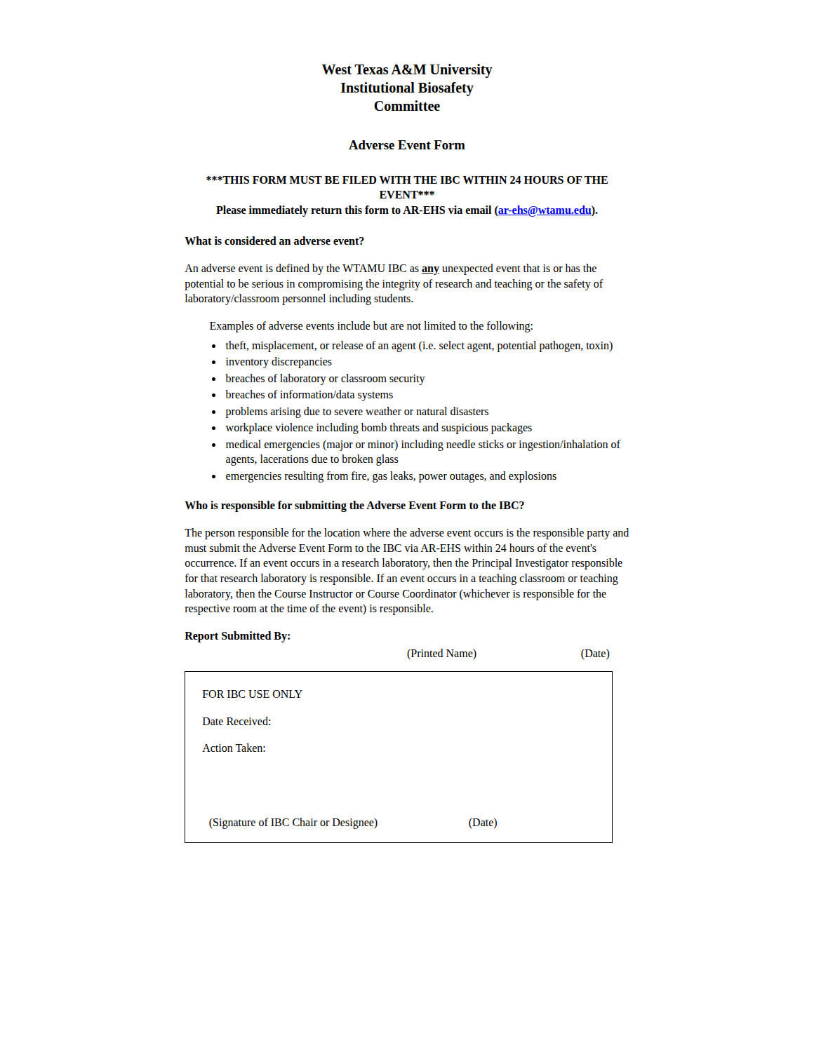West Texas A&M University
Institutional Biosafety
Committee
Adverse Event Form
***THIS FORM MUST BE FILED WITH THE IBC WITHIN 24 HOURS OF THE EVENT***
Please immediately return this form to AR-EHS via email (ar-ehs@wtamu.edu).
What is considered an adverse event?
An adverse event is defined by the WTAMU IBC as any unexpected event that is or has the potential to be serious in compromising the integrity of research and teaching or the safety of laboratory/classroom personnel including students.
Examples of adverse events include but are not limited to the following:
theft, misplacement, or release of an agent (i.e. select agent, potential pathogen, toxin)
inventory discrepancies
breaches of laboratory or classroom security
breaches of information/data systems
problems arising due to severe weather or natural disasters
workplace violence including bomb threats and suspicious packages
medical emergencies (major or minor) including needle sticks or ingestion/inhalation of agents, lacerations due to broken glass
emergencies resulting from fire, gas leaks, power outages, and explosions
Who is responsible for submitting the Adverse Event Form to the IBC?
The person responsible for the location where the adverse event occurs is the responsible party and must submit the Adverse Event Form to the IBC via AR-EHS within 24 hours of the event's occurrence. If an event occurs in a research laboratory, then the Principal Investigator responsible for that research laboratory is responsible. If an event occurs in a teaching classroom or teaching laboratory, then the Course Instructor or Course Coordinator (whichever is responsible for the respective room at the time of the event) is responsible.
Report Submitted By:
(Printed Name) (Date)
FOR IBC USE ONLY
Date Received:
Action Taken:
(Signature of IBC Chair or Designee) (Date)